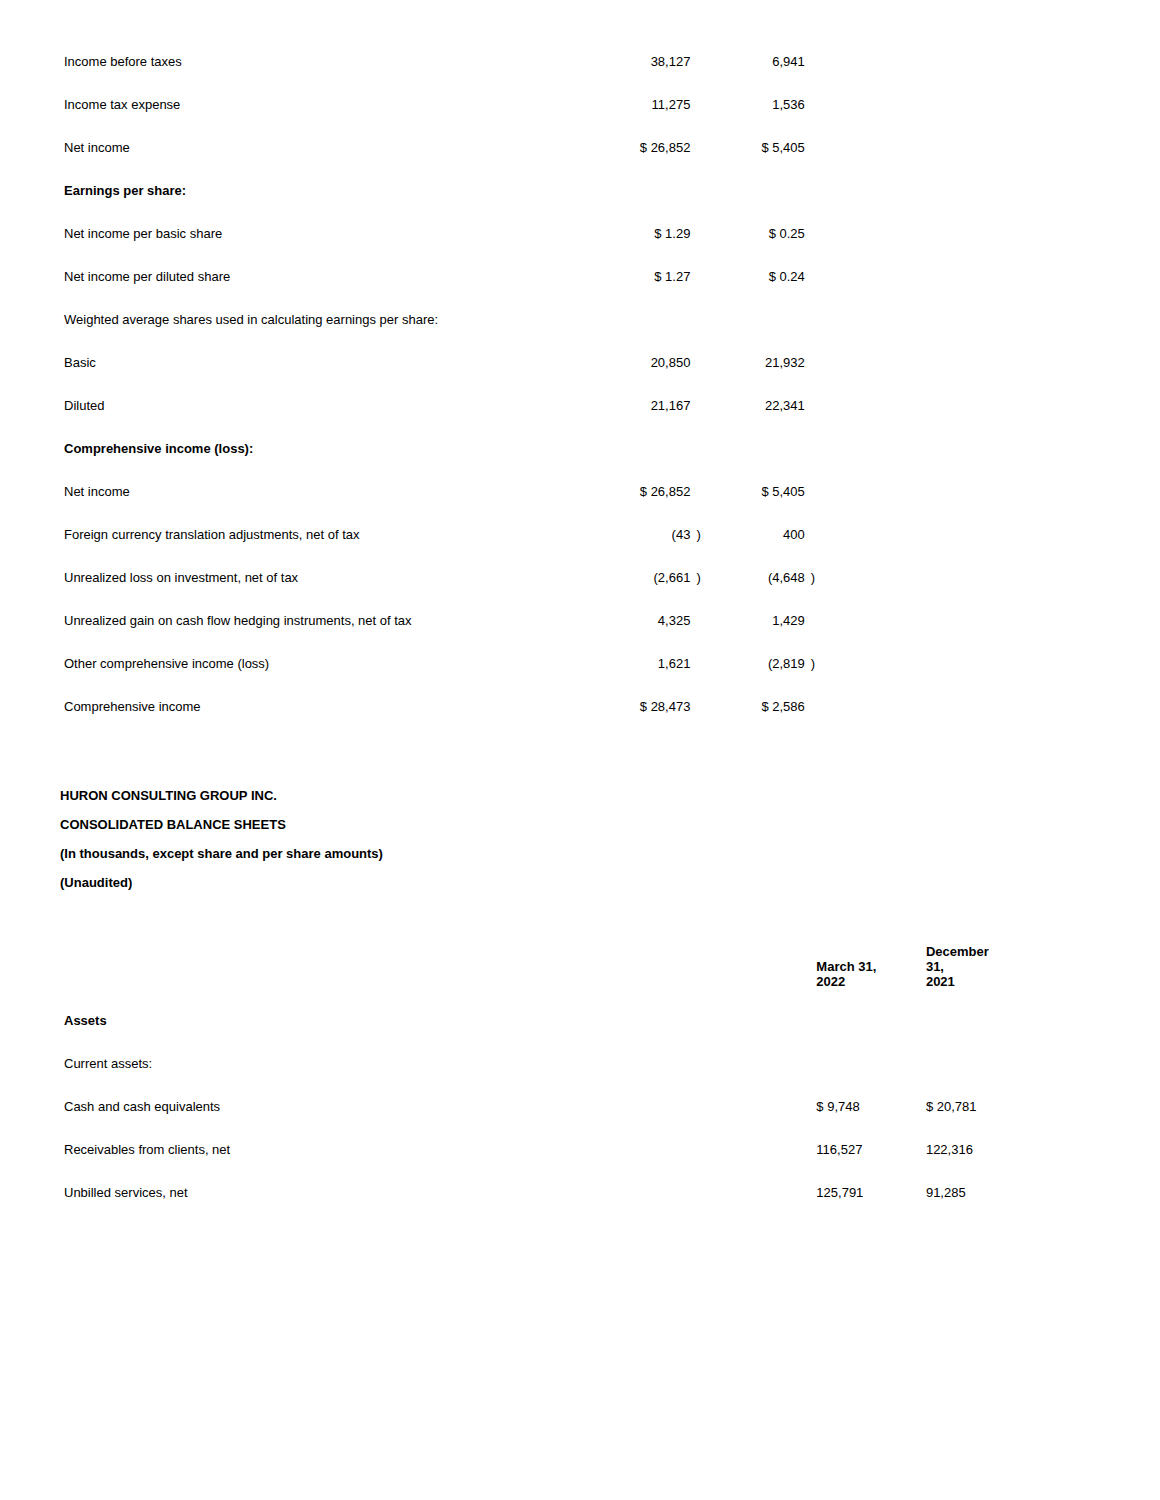| Income before taxes | 38,127 | | 6,941 | | |
| Income tax expense | 11,275 | | 1,536 | | |
| Net income | $ 26,852 | | $ 5,405 | | |
| Earnings per share: | | | | | |
| Net income per basic share | $ 1.29 | | $ 0.25 | | |
| Net income per diluted share | $ 1.27 | | $ 0.24 | | |
| Weighted average shares used in calculating earnings per share: | | | | | |
| Basic | 20,850 | | 21,932 | | |
| Diluted | 21,167 | | 22,341 | | |
| Comprehensive income (loss): | | | | | |
| Net income | $ 26,852 | | $ 5,405 | | |
| Foreign currency translation adjustments, net of tax | (43 | ) | 400 | | |
| Unrealized loss on investment, net of tax | (2,661 | ) | (4,648 | ) | |
| Unrealized gain on cash flow hedging instruments, net of tax | 4,325 | | 1,429 | | |
| Other comprehensive income (loss) | 1,621 | | (2,819 | ) | |
| Comprehensive income | $ 28,473 | | $ 2,586 | | |
HURON CONSULTING GROUP INC.
CONSOLIDATED BALANCE SHEETS
(In thousands, except share and per share amounts)
(Unaudited)
| | March 31, 2022 | December 31, 2021 | |
| Assets | | | |
| Current assets: | | | |
| Cash and cash equivalents | $ 9,748 | $ 20,781 | |
| Receivables from clients, net | 116,527 | 122,316 | |
| Unbilled services, net | 125,791 | 91,285 | |